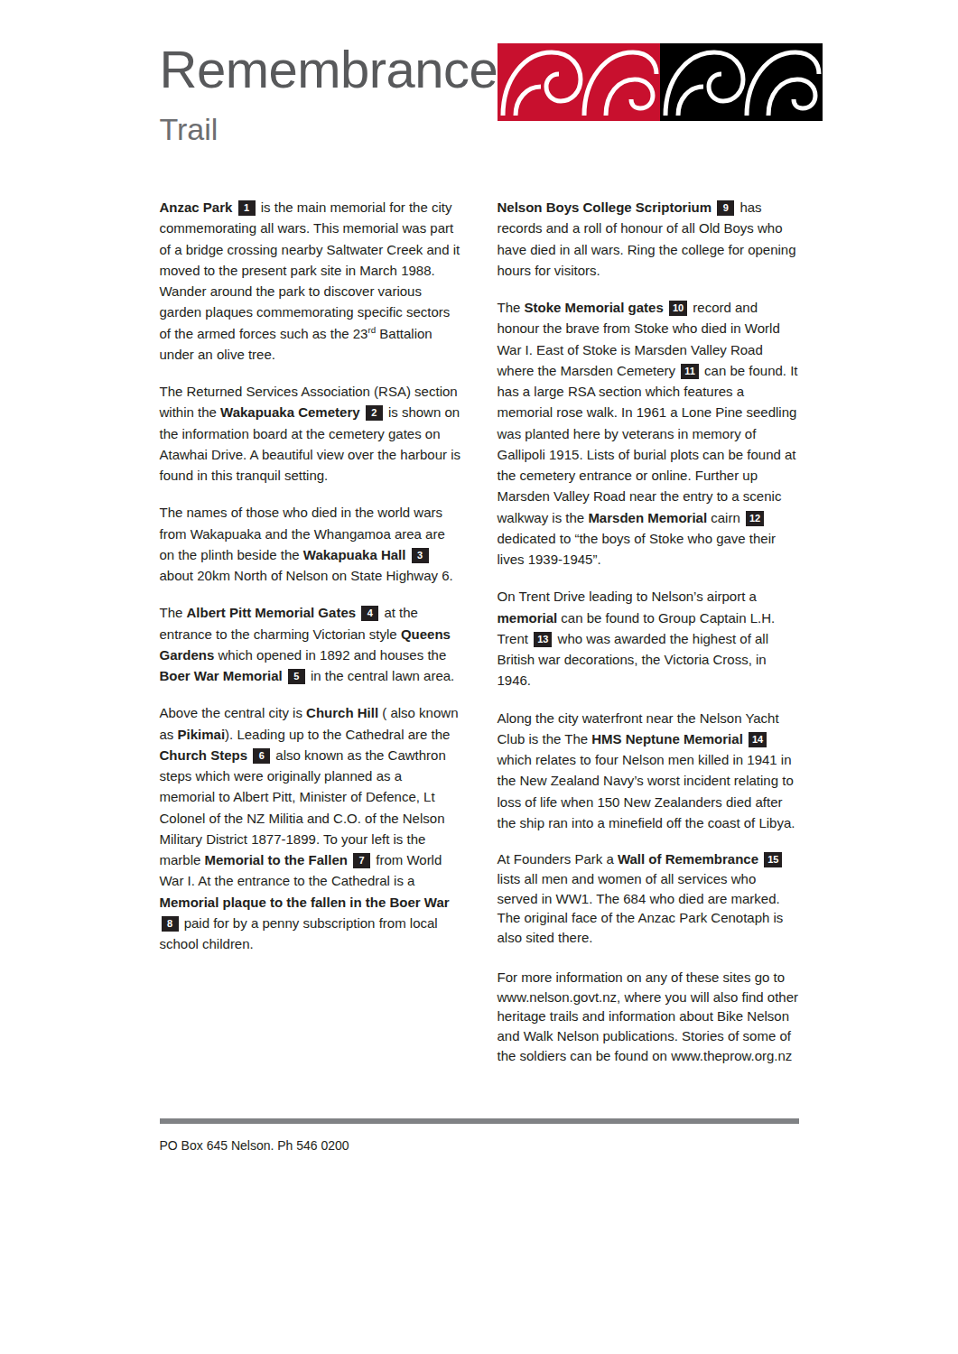Remembrance Trail
Anzac Park 1 is the main memorial for the city commemorating all wars. This memorial was part of a bridge crossing nearby Saltwater Creek and it moved to the present park site in March 1988. Wander around the park to discover various garden plaques commemorating specific sectors of the armed forces such as the 23rd Battalion under an olive tree.
The Returned Services Association (RSA) section within the Wakapuaka Cemetery 2 is shown on the information board at the cemetery gates on Atawhai Drive. A beautiful view over the harbour is found in this tranquil setting.
The names of those who died in the world wars from Wakapuaka and the Whangamoa area are on the plinth beside the Wakapuaka Hall 3 about 20km North of Nelson on State Highway 6.
The Albert Pitt Memorial Gates 4 at the entrance to the charming Victorian style Queens Gardens which opened in 1892 and houses the Boer War Memorial 5 in the central lawn area.
Above the central city is Church Hill ( also known as Pikimai). Leading up to the Cathedral are the Church Steps 6 also known as the Cawthron steps which were originally planned as a memorial to Albert Pitt, Minister of Defence, Lt Colonel of the NZ Militia and C.O. of the Nelson Military District 1877-1899. To your left is the marble Memorial to the Fallen 7 from World War I. At the entrance to the Cathedral is a Memorial plaque to the fallen in the Boer War 8 paid for by a penny subscription from local school children.
Nelson Boys College Scriptorium 9 has records and a roll of honour of all Old Boys who have died in all wars. Ring the college for opening hours for visitors.
The Stoke Memorial gates 10 record and honour the brave from Stoke who died in World War I. East of Stoke is Marsden Valley Road where the Marsden Cemetery 11 can be found. It has a large RSA section which features a memorial rose walk. In 1961 a Lone Pine seedling was planted here by veterans in memory of Gallipoli 1915. Lists of burial plots can be found at the cemetery entrance or online. Further up Marsden Valley Road near the entry to a scenic walkway is the Marsden Memorial cairn 12 dedicated to “the boys of Stoke who gave their lives 1939-1945”.
On Trent Drive leading to Nelson’s airport a memorial can be found to Group Captain L.H. Trent 13 who was awarded the highest of all British war decorations, the Victoria Cross, in 1946.
Along the city waterfront near the Nelson Yacht Club is the The HMS Neptune Memorial 14 which relates to four Nelson men killed in 1941 in the New Zealand Navy’s worst incident relating to loss of life when 150 New Zealanders died after the ship ran into a minefield off the coast of Libya.
At Founders Park a Wall of Remembrance 15 lists all men and women of all services who served in WW1. The 684 who died are marked. The original face of the Anzac Park Cenotaph is also sited there.
For more information on any of these sites go to www.nelson.govt.nz, where you will also find other heritage trails and information about Bike Nelson and Walk Nelson publications. Stories of some of the soldiers can be found on www.theprow.org.nz
PO Box 645 Nelson. Ph 546 0200